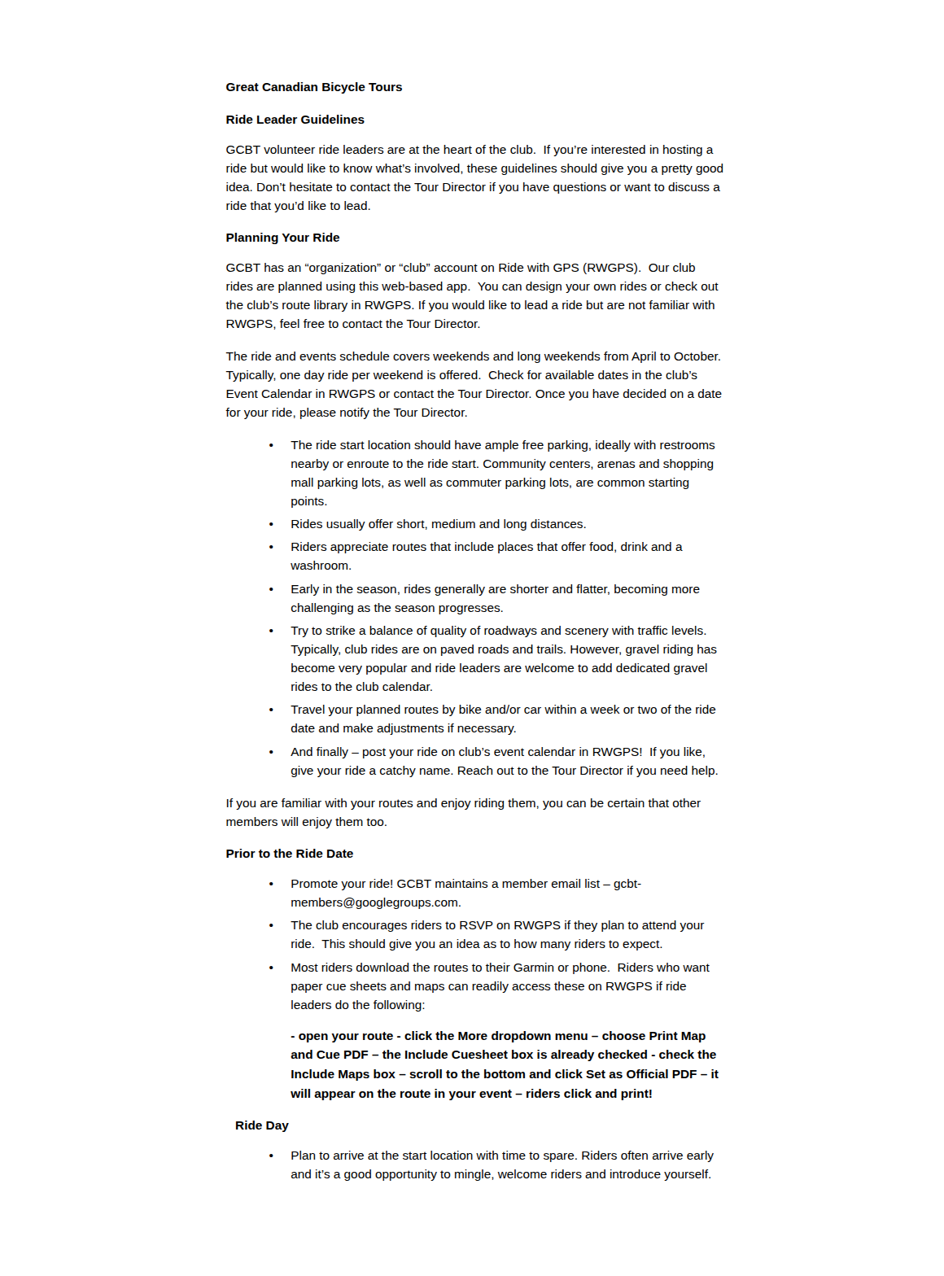Great Canadian Bicycle Tours
Ride Leader Guidelines
GCBT volunteer ride leaders are at the heart of the club. If you’re interested in hosting a ride but would like to know what’s involved, these guidelines should give you a pretty good idea. Don’t hesitate to contact the Tour Director if you have questions or want to discuss a ride that you’d like to lead.
Planning Your Ride
GCBT has an “organization” or “club” account on Ride with GPS (RWGPS). Our club rides are planned using this web-based app. You can design your own rides or check out the club’s route library in RWGPS. If you would like to lead a ride but are not familiar with RWGPS, feel free to contact the Tour Director.
The ride and events schedule covers weekends and long weekends from April to October. Typically, one day ride per weekend is offered. Check for available dates in the club’s Event Calendar in RWGPS or contact the Tour Director. Once you have decided on a date for your ride, please notify the Tour Director.
The ride start location should have ample free parking, ideally with restrooms nearby or enroute to the ride start. Community centers, arenas and shopping mall parking lots, as well as commuter parking lots, are common starting points.
Rides usually offer short, medium and long distances.
Riders appreciate routes that include places that offer food, drink and a washroom.
Early in the season, rides generally are shorter and flatter, becoming more challenging as the season progresses.
Try to strike a balance of quality of roadways and scenery with traffic levels. Typically, club rides are on paved roads and trails. However, gravel riding has become very popular and ride leaders are welcome to add dedicated gravel rides to the club calendar.
Travel your planned routes by bike and/or car within a week or two of the ride date and make adjustments if necessary.
And finally – post your ride on club’s event calendar in RWGPS! If you like, give your ride a catchy name. Reach out to the Tour Director if you need help.
If you are familiar with your routes and enjoy riding them, you can be certain that other members will enjoy them too.
Prior to the Ride Date
Promote your ride! GCBT maintains a member email list – gcbt-members@googlegroups.com.
The club encourages riders to RSVP on RWGPS if they plan to attend your ride. This should give you an idea as to how many riders to expect.
Most riders download the routes to their Garmin or phone. Riders who want paper cue sheets and maps can readily access these on RWGPS if ride leaders do the following:
- open your route - click the More dropdown menu – choose Print Map and Cue PDF – the Include Cuesheet box is already checked - check the Include Maps box – scroll to the bottom and click Set as Official PDF – it will appear on the route in your event – riders click and print!
Ride Day
Plan to arrive at the start location with time to spare. Riders often arrive early and it’s a good opportunity to mingle, welcome riders and introduce yourself.